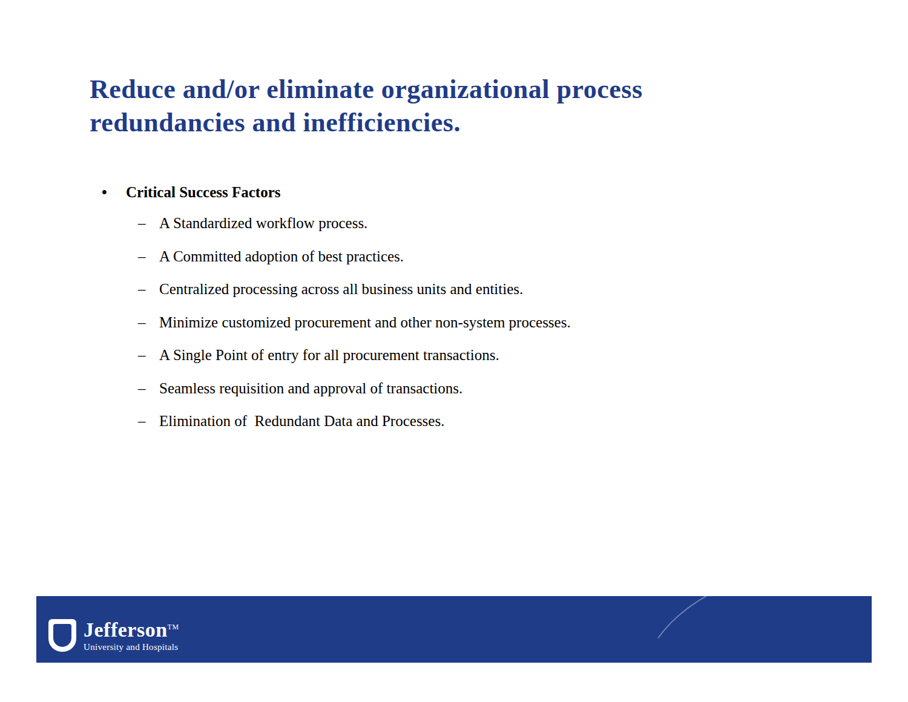Reduce and/or eliminate organizational process redundancies and inefficiencies.
Critical Success Factors
A Standardized workflow process.
A Committed adoption of best practices.
Centralized processing across all business units and entities.
Minimize customized procurement and other non-system processes.
A Single Point of entry for all procurement transactions.
Seamless requisition and approval of transactions.
Elimination of Redundant Data and Processes.
JeffersonTM
University and Hospitals